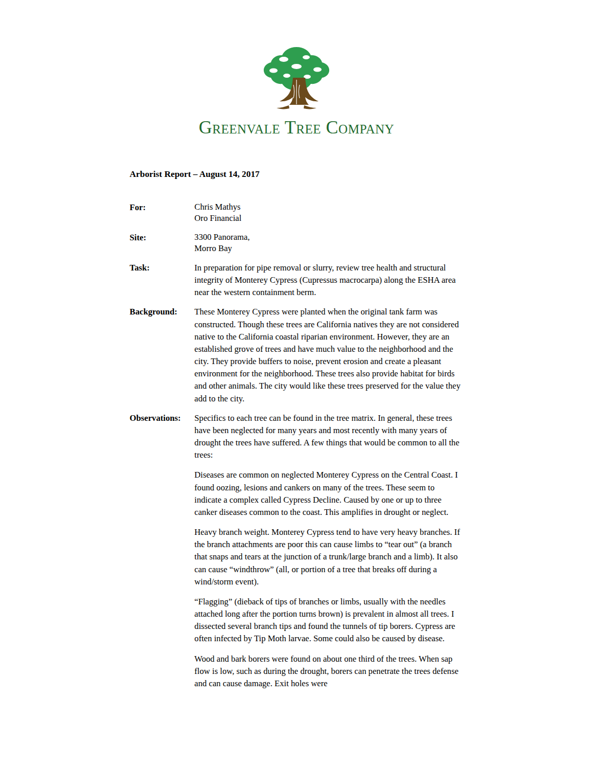Greenvale Tree Company
Arborist Report – August 14, 2017
| For: | Chris Mathys Oro Financial |
| Site: | 3300 Panorama, Morro Bay |
| Task: | In preparation for pipe removal or slurry, review tree health and structural integrity of Monterey Cypress (Cupressus macrocarpa) along the ESHA area near the western containment berm. |
| Background: | These Monterey Cypress were planted when the original tank farm was constructed. Though these trees are California natives they are not considered native to the California coastal riparian environment. However, they are an established grove of trees and have much value to the neighborhood and the city. They provide buffers to noise, prevent erosion and create a pleasant environment for the neighborhood. These trees also provide habitat for birds and other animals. The city would like these trees preserved for the value they add to the city. |
| Observations: | Specifics to each tree can be found in the tree matrix. In general, these trees have been neglected for many years and most recently with many years of drought the trees have suffered. A few things that would be common to all the trees: Diseases are common on neglected Monterey Cypress on the Central Coast. I found oozing, lesions and cankers on many of the trees. These seem to indicate a complex called Cypress Decline. Caused by one or up to three canker diseases common to the coast. This amplifies in drought or neglect. Heavy branch weight. Monterey Cypress tend to have very heavy branches. If the branch attachments are poor this can cause limbs to “tear out” (a branch that snaps and tears at the junction of a trunk/large branch and a limb). It also can cause “windthrow” (all, or portion of a tree that breaks off during a wind/storm event). “Flagging” (dieback of tips of branches or limbs, usually with the needles attached long after the portion turns brown) is prevalent in almost all trees. I dissected several branch tips and found the tunnels of tip borers. Cypress are often infected by Tip Moth larvae. Some could also be caused by disease. Wood and bark borers were found on about one third of the trees. When sap flow is low, such as during the drought, borers can penetrate the trees defense and can cause damage. Exit holes were |